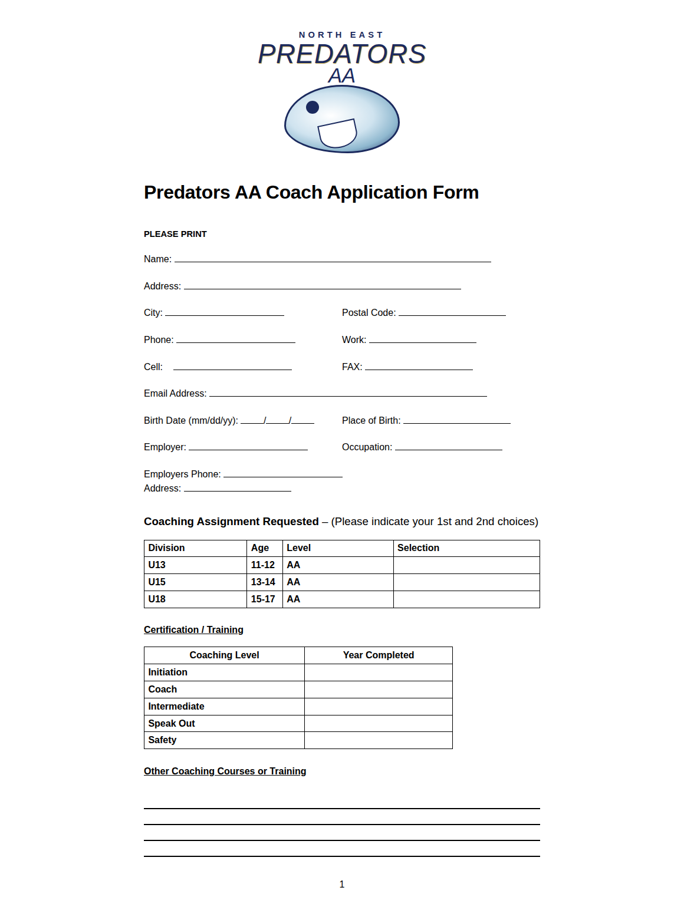NORTH EAST
PREDATORS
AA
Predators AA Coach Application Form
PLEASE PRINT
Name:
Address:
City: Postal Code:
Phone: Work:
Cell: FAX:
Email Address:
Birth Date (mm/dd/yy): / / Place of Birth:
Employer: Occupation:
Employers Phone: Address:
Coaching Assignment Requested – (Please indicate your 1st and 2nd choices)
| Division | Age | Level | Selection |
| --- | --- | --- | --- |
| U13 | 11-12 | AA | |
| U15 | 13-14 | AA | |
| U18 | 15-17 | AA | |
Certification / Training
| Coaching Level | Year Completed |
| --- | --- |
| Initiation | |
| Coach | |
| Intermediate | |
| Speak Out | |
| Safety | |
Other Coaching Courses or Training
1